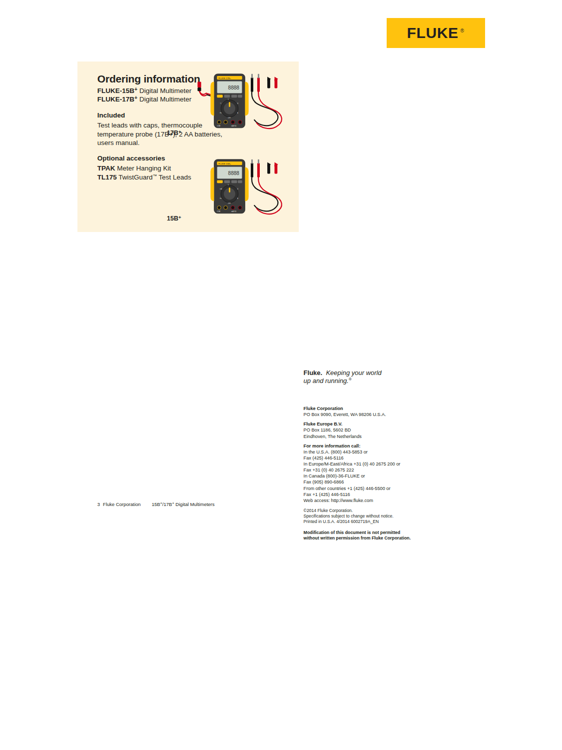FLUKE®
Ordering information
FLUKE-15B+ Digital Multimeter
FLUKE-17B+ Digital Multimeter
Included
Test leads with caps, thermocouple temperature probe (17B+), 2 AA batteries, users manual.
Optional accessories
TPAK Meter Hanging Kit
TL175 TwistGuard™ Test Leads
FLUKE 17B+ 8888 V Ω A OFF Hz °C COM mA V Ω
17B+
FLUKE 15B+ 8888 V Ω A OFF Hz mA COM mA V Ω
15B+
Fluke. Keeping your world
up and running.®
Fluke Corporation
PO Box 9090, Everett, WA 98206 U.S.A.
Fluke Europe B.V.
PO Box 1186, 5602 BD
Eindhoven, The Netherlands
For more information call:
In the U.S.A. (800) 443-5853 or
Fax (425) 446-5116
In Europe/M-East/Africa +31 (0) 40 2675 200 or
Fax +31 (0) 40 2675 222
In Canada (800)-36-FLUKE or
Fax (905) 890-6866
From other countries +1 (425) 446-5500 or
Fax +1 (425) 446-5116
Web access: http://www.fluke.com
©2014 Fluke Corporation.
Specifications subject to change without notice.
Printed in U.S.A. 4/2014 6002719A_EN
Modification of this document is not permitted
without written permission from Fluke Corporation.
3 Fluke Corporation 15B+/17B+ Digital Multimeters